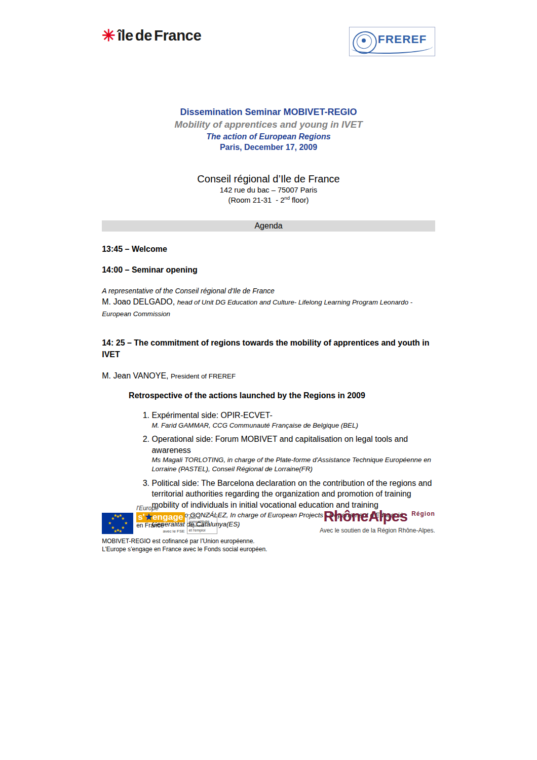✳île de France
FREREF
Dissemination Seminar MOBIVET-REGIO
Mobility of apprentices and young in IVET
The action of European Regions
Paris, December 17, 2009
Conseil régional d’Ile de France
142 rue du bac – 75007 Paris
(Room 21-31 - 2nd floor)
Agenda
13:45 – Welcome
14:00 – Seminar opening
A representative of the Conseil régional d'Ile de France
M. Joao DELGADO, head of Unit DG Education and Culture- Lifelong Learning Program Leonardo - European Commission
14: 25 – The commitment of regions towards the mobility of apprentices and youth in IVET
M. Jean VANOYE, President of FREREF
Retrospective of the actions launched by the Regions in 2009
Expérimental side: OPIR-ECVET- M. Farid GAMMAR, CCG Communauté Française de Belgique (BEL)
Operational side: Forum MOBIVET and capitalisation on legal tools and awareness Ms Magali TORLOTING, in charge of the Plate-forme d'Assistance Technique Européenne en Lorraine (PASTEL), Conseil Régional de Lorraine(FR)
Political side: The Barcelona declaration on the contribution of the regions and territorial authorities regarding the organization and promotion of training mobility of individuals in initial vocational education and training M. Segundo GONZÁLEZ, In charge of European Projects - Departament d'Educació - Generalitat de Catalunya(ES)
★ ★ ★ ★ ★ ★ ★ ★ ★ ★ ★ ★
l'Europe
s'★engage
en France
avec le FSE
pour la
compétitivité
régionale
et l'emploi
RhôneAlpes Région
Avec le soutien de la Région Rhône-Alpes.
MOBIVET-REGIO est cofinancé par l’Union européenne.
L’Europe s’engage en France avec le Fonds social européen.